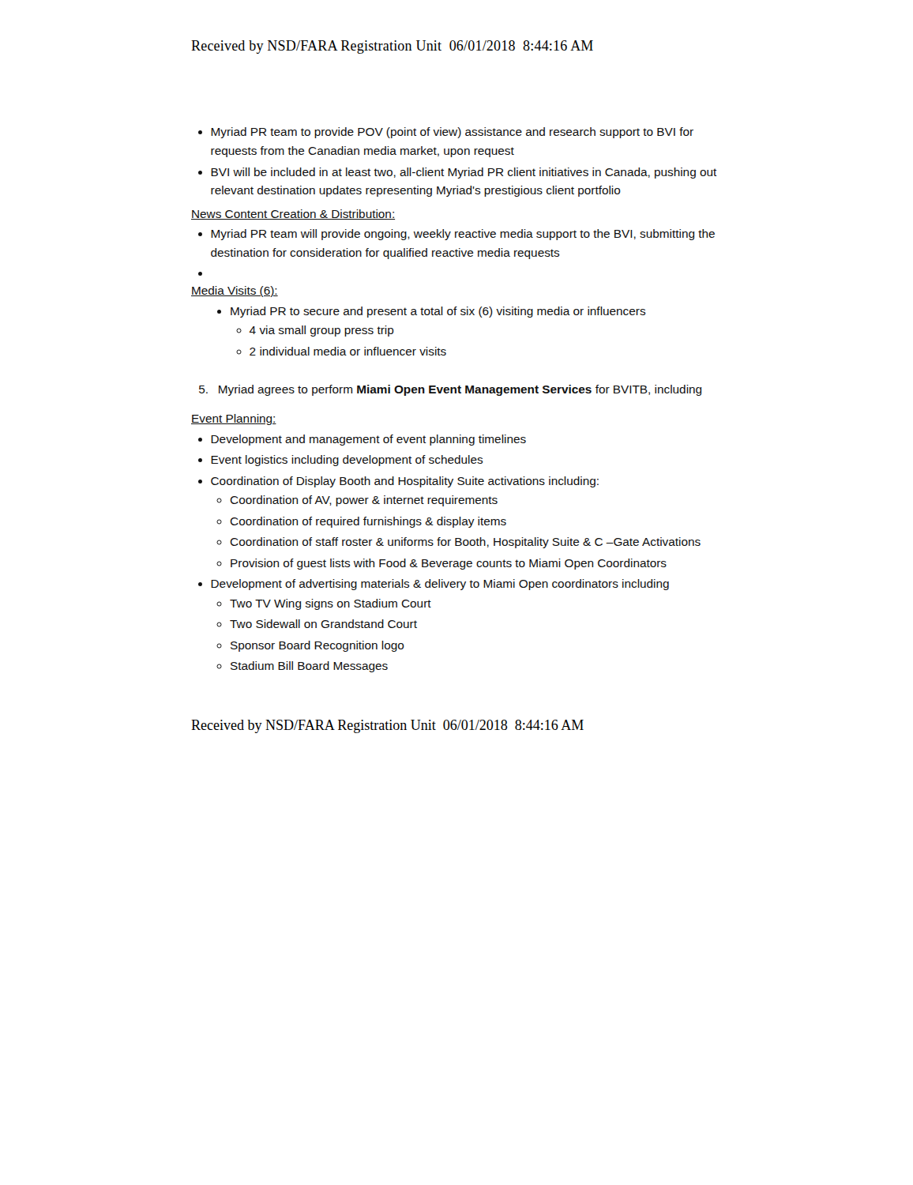Received by NSD/FARA Registration Unit 06/01/2018 8:44:16 AM
Myriad PR team to provide POV (point of view) assistance and research support to BVI for requests from the Canadian media market, upon request
BVI will be included in at least two, all-client Myriad PR client initiatives in Canada, pushing out relevant destination updates representing Myriad's prestigious client portfolio
News Content Creation & Distribution:
Myriad PR team will provide ongoing, weekly reactive media support to the BVI, submitting the destination for consideration for qualified reactive media requests
Media Visits (6):
Myriad PR to secure and present a total of six (6) visiting media or influencers
4 via small group press trip
2 individual media or influencer visits
Myriad agrees to perform Miami Open Event Management Services for BVITB, including
Event Planning:
Development and management of event planning timelines
Event logistics including development of schedules
Coordination of Display Booth and Hospitality Suite activations including:
Coordination of AV, power & internet requirements
Coordination of required furnishings & display items
Coordination of staff roster & uniforms for Booth, Hospitality Suite & C –Gate Activations
Provision of guest lists with Food & Beverage counts to Miami Open Coordinators
Development of advertising materials & delivery to Miami Open coordinators including
Two TV Wing signs on Stadium Court
Two Sidewall on Grandstand Court
Sponsor Board Recognition logo
Stadium Bill Board Messages
Received by NSD/FARA Registration Unit 06/01/2018 8:44:16 AM